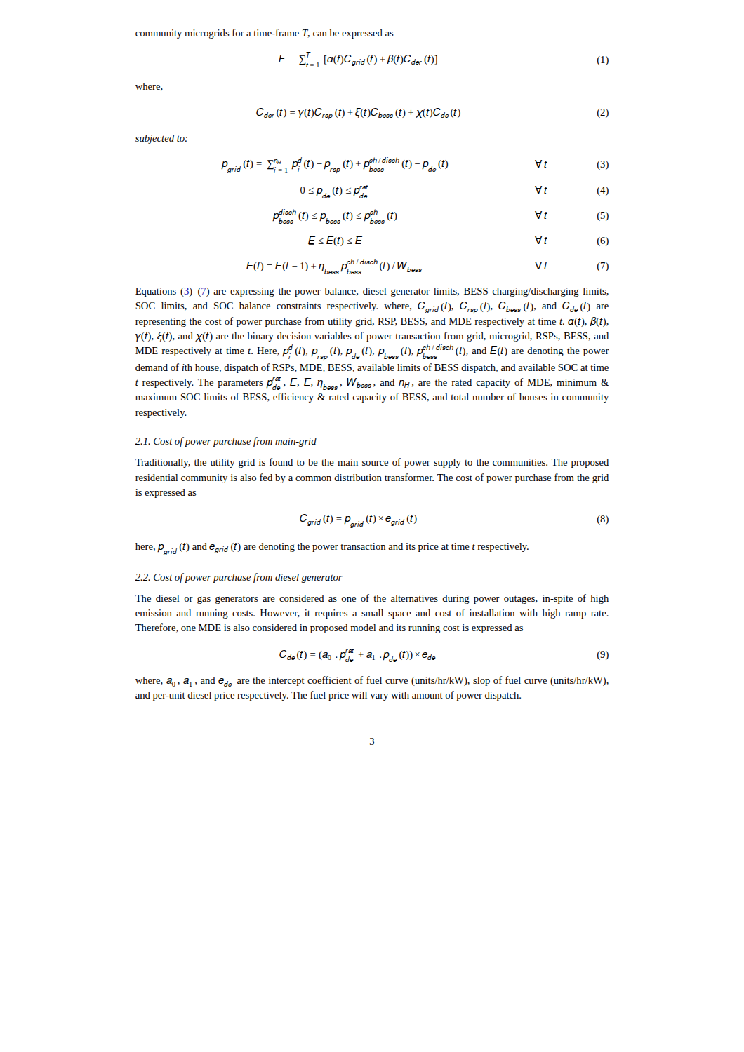community microgrids for a time-frame T, can be expressed as
F= ∑ t=1 T [ α(t) Cgrid (t) + β(t) Cder (t) ]
(1)
where,
Cder(t) = γ(t) Crsp(t) + ξ(t) Cbess(t) + χ(t) Cde(t)
(2)
subjected to:
pgrid(t) = ∑ i=1 nH pid(t) − prsp(t) + pbessch/disch(t) − pde(t)
∀t
(3)
0≤ pde(t) ≤ pderat
∀t
(4)
pbessdisch(t) ≤ pbess(t) ≤ pbessch(t)
∀t
(5)
E_ ≤ E(t) ≤ E¯
∀t
(6)
E(t) = E(t−1) + ηbess pbessch/disch(t) / Wbess
∀t
(7)
Equations (3)–(7) are expressing the power balance, diesel generator limits, BESS charging/discharging limits, SOC limits, and SOC balance constraints respectively. where, Cgrid(t), Crsp(t), Cbess(t), and Cde(t) are representing the cost of power purchase from utility grid, RSP, BESS, and MDE respectively at time t. α(t), β(t), γ(t), ξ(t), and χ(t) are the binary decision variables of power transaction from grid, microgrid, RSPs, BESS, and MDE respectively at time t. Here, pid(t), prsp(t), pde(t), pbess(t), pbessch/disch(t), and E(t) are denoting the power demand of ith house, dispatch of RSPs, MDE, BESS, available limits of BESS dispatch, and available SOC at time t respectively. The parameters pderat, E_, E¯, ηbess, Wbess, and nH, are the rated capacity of MDE, minimum & maximum SOC limits of BESS, efficiency & rated capacity of BESS, and total number of houses in community respectively.
2.1. Cost of power purchase from main-grid
Traditionally, the utility grid is found to be the main source of power supply to the communities. The proposed residential community is also fed by a common distribution transformer. The cost of power purchase from the grid is expressed as
Cgrid(t) = pgrid(t) × egrid(t)
(8)
here, pgrid(t) and egrid(t) are denoting the power transaction and its price at time t respectively.
2.2. Cost of power purchase from diesel generator
The diesel or gas generators are considered as one of the alternatives during power outages, in-spite of high emission and running costs. However, it requires a small space and cost of installation with high ramp rate. Therefore, one MDE is also considered in proposed model and its running cost is expressed as
Cde(t) = ( a0. pderat + a1. pde(t) ) × ede
(9)
where, a0, a1, and ede are the intercept coefficient of fuel curve (units/hr/kW), slop of fuel curve (units/hr/kW), and per-unit diesel price respectively. The fuel price will vary with amount of power dispatch.
3